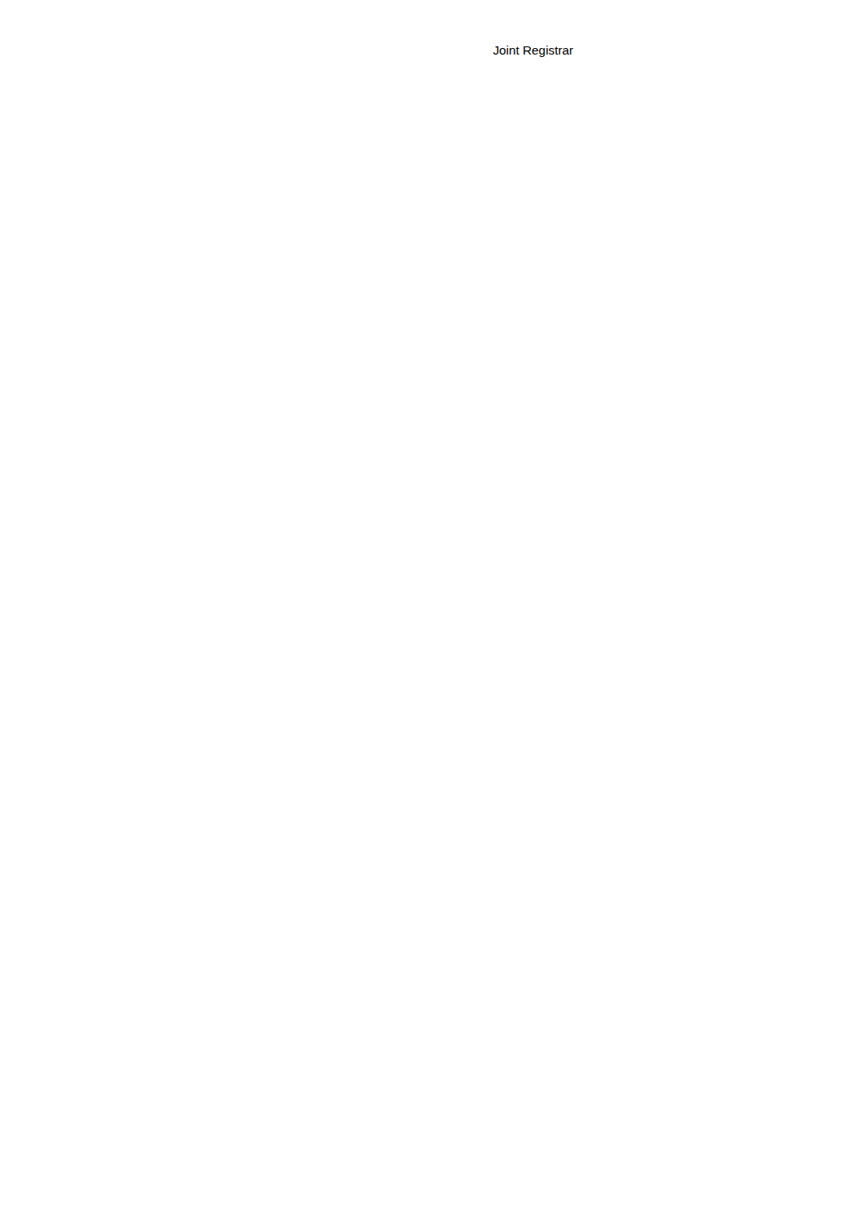Joint Registrar